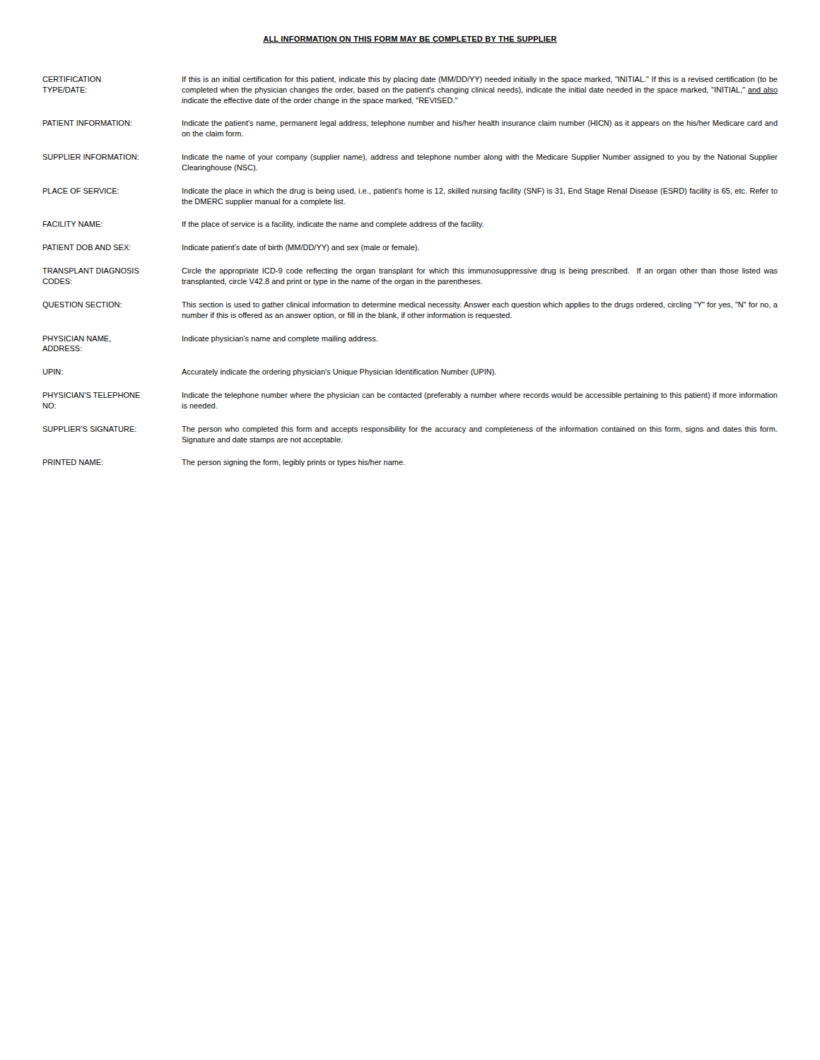ALL INFORMATION ON THIS FORM MAY BE COMPLETED BY THE SUPPLIER
| CERTIFICATION TYPE/DATE: | If this is an initial certification for this patient, indicate this by placing date (MM/DD/YY) needed initially in the space marked, "INITIAL." If this is a revised certification (to be completed when the physician changes the order, based on the patient's changing clinical needs), indicate the initial date needed in the space marked, "INITIAL," and also indicate the effective date of the order change in the space marked, "REVISED." |
| PATIENT INFORMATION: | Indicate the patient's name, permanent legal address, telephone number and his/her health insurance claim number (HICN) as it appears on the his/her Medicare card and on the claim form. |
| SUPPLIER INFORMATION: | Indicate the name of your company (supplier name), address and telephone number along with the Medicare Supplier Number assigned to you by the National Supplier Clearinghouse (NSC). |
| PLACE OF SERVICE: | Indicate the place in which the drug is being used, i.e., patient's home is 12, skilled nursing facility (SNF) is 31, End Stage Renal Disease (ESRD) facility is 65, etc. Refer to the DMERC supplier manual for a complete list. |
| FACILITY NAME: | If the place of service is a facility, indicate the name and complete address of the facility. |
| PATIENT DOB AND SEX: | Indicate patient's date of birth (MM/DD/YY) and sex (male or female). |
| TRANSPLANT DIAGNOSIS CODES: | Circle the appropriate ICD-9 code reflecting the organ transplant for which this immunosuppressive drug is being prescribed. If an organ other than those listed was transplanted, circle V42.8 and print or type in the name of the organ in the parentheses. |
| QUESTION SECTION: | This section is used to gather clinical information to determine medical necessity. Answer each question which applies to the drugs ordered, circling "Y" for yes, "N" for no, a number if this is offered as an answer option, or fill in the blank, if other information is requested. |
| PHYSICIAN NAME, ADDRESS: | Indicate physician's name and complete mailing address. |
| UPIN: | Accurately indicate the ordering physician's Unique Physician Identification Number (UPIN). |
| PHYSICIAN'S TELEPHONE NO: | Indicate the telephone number where the physician can be contacted (preferably a number where records would be accessible pertaining to this patient) if more information is needed. |
| SUPPLIER'S SIGNATURE: | The person who completed this form and accepts responsibility for the accuracy and completeness of the information contained on this form, signs and dates this form. Signature and date stamps are not acceptable. |
| PRINTED NAME: | The person signing the form, legibly prints or types his/her name. |